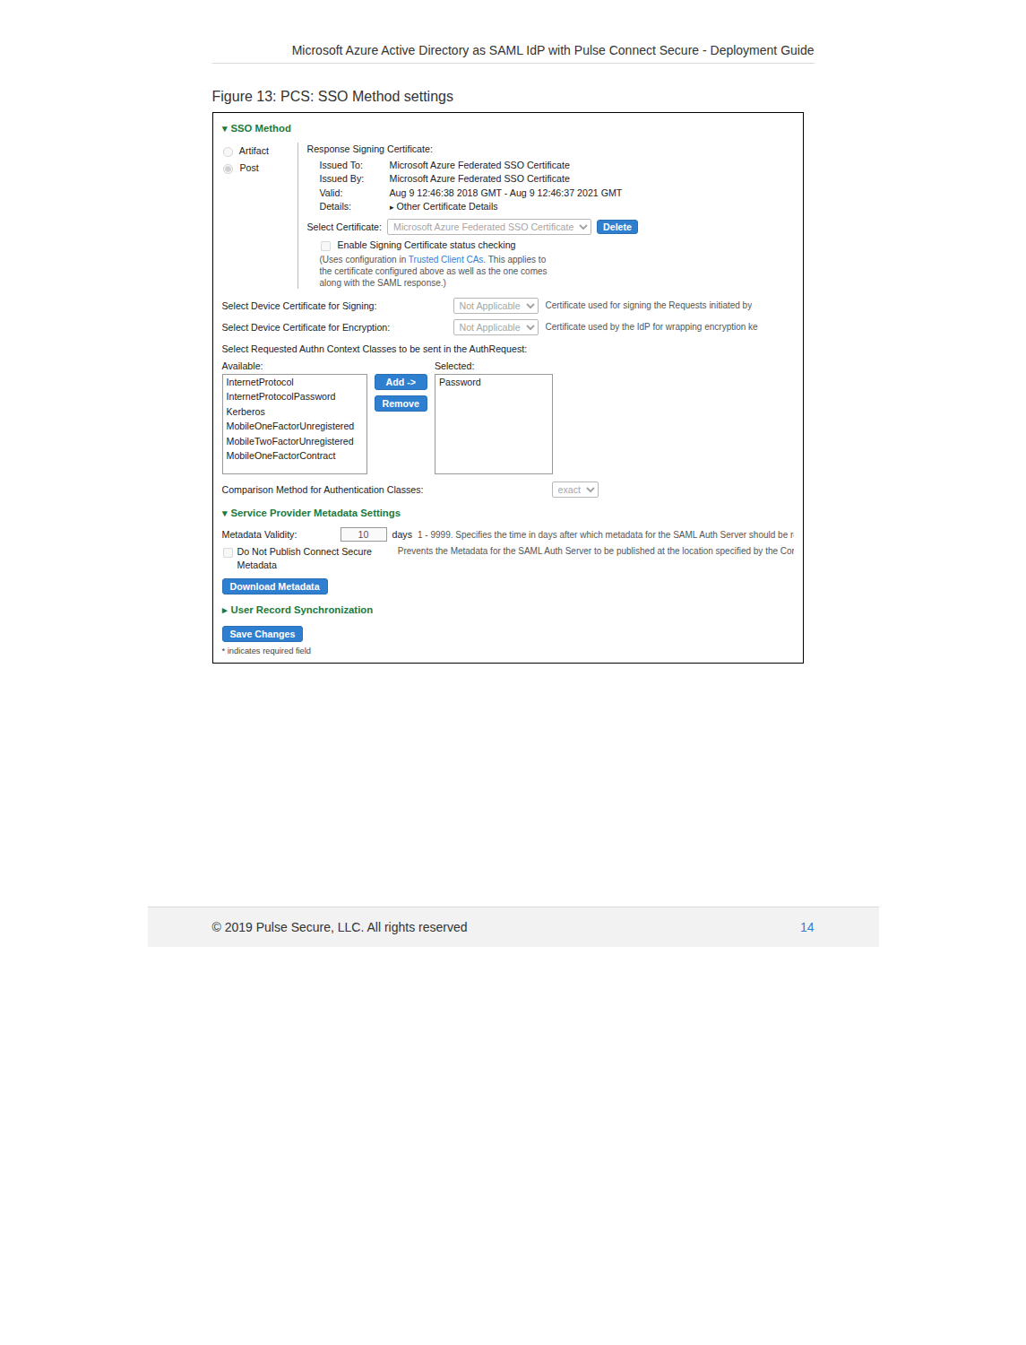Microsoft Azure Active Directory as SAML IdP with Pulse Connect Secure - Deployment Guide
Figure 13: PCS: SSO Method settings
SSO Method
Artifact
Post
Response Signing Certificate:
| Issued To: | Microsoft Azure Federated SSO Certificate |
| Issued By: | Microsoft Azure Federated SSO Certificate |
| Valid: | Aug 9 12:46:38 2018 GMT - Aug 9 12:46:37 2021 GMT |
| Details: | Other Certificate Details |
Select Certificate: Microsoft Azure Federated SSO Certificate Delete
Enable Signing Certificate status checking
(Uses configuration in Trusted Client CAs. This applies to the certificate configured above as well as the one comes along with the SAML response.)
Select Device Certificate for Signing: Not Applicable Certificate used for signing the Requests initiated by
Select Device Certificate for Encryption: Not Applicable Certificate used by the IdP for wrapping encryption ke
Select Requested Authn Context Classes to be sent in the AuthRequest:
Available:
InternetProtocol
InternetProtocolPassword
Kerberos
MobileOneFactorUnregistered
MobileTwoFactorUnregistered
MobileOneFactorContract
Add -> Remove
Selected:
Password
Comparison Method for Authentication Classes: exact
Service Provider Metadata Settings
Metadata Validity: days 1 - 9999. Specifies the time in days after which metadata for the SAML Auth Server should be refreshed by the Id
Do Not Publish Connect Secure Metadata Prevents the Metadata for the SAML Auth Server to be published at the location specified by the Connect Secure
Download Metadata
User Record Synchronization
Save Changes
* indicates required field
© 2019 Pulse Secure, LLC. All rights reserved 14